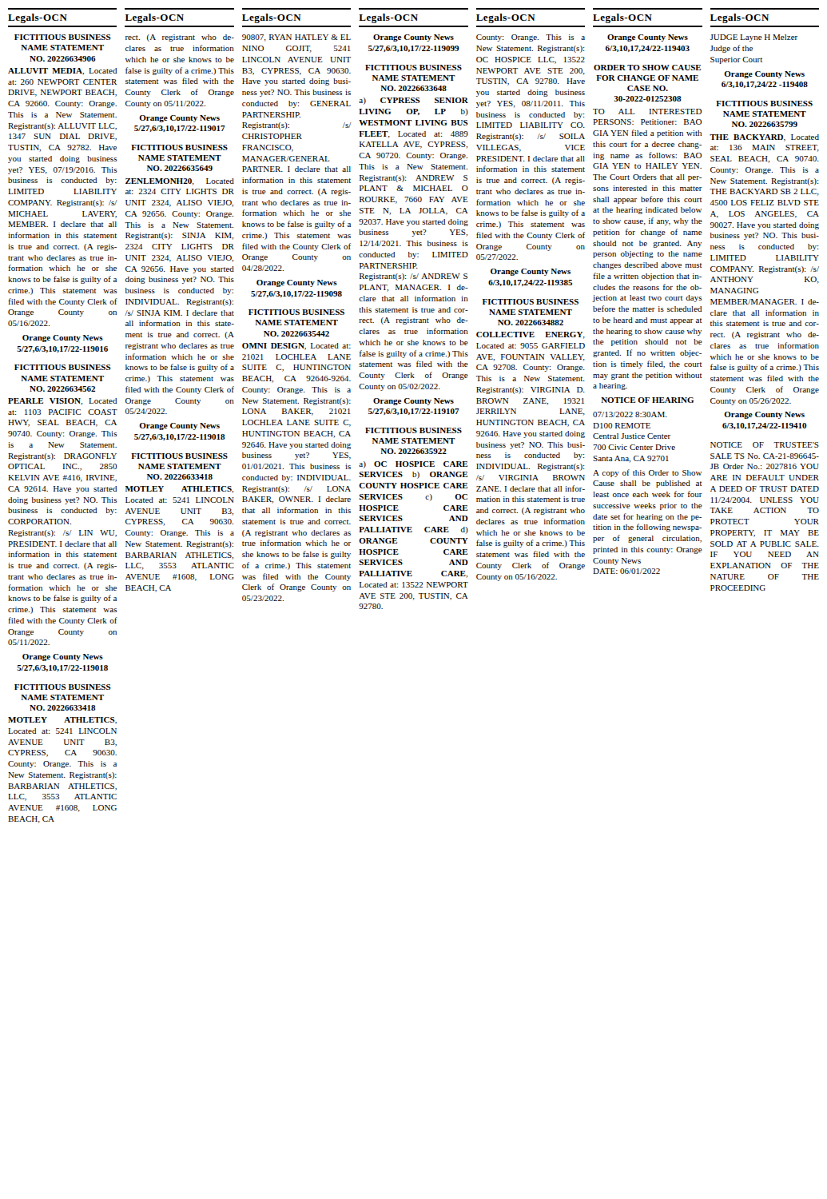Legals-OCN
FICTITIOUS BUSINESS NAME STATEMENT
NO. 20226634906
ALLUVIT MEDIA, Located at: 260 NEWPORT CENTER DRIVE, NEWPORT BEACH, CA 92660. County: Orange. This is a New Statement. Registrant(s): ALLUVIT LLC, 1347 SUN DIAL DRIVE, TUSTIN, CA 92782. Have you started doing business yet? YES, 07/19/2016. This business is conducted by: LIMITED LIABILITY COMPANY. Registrant(s): /s/ MICHAEL LAVERY, MEMBER. I declare that all information in this statement is true and correct. (A registrant who declares as true information which he or she knows to be false is guilty of a crime.) This statement was filed with the County Clerk of Orange County on 05/16/2022.
Orange County News
5/27,6/3,10,17/22-119016
FICTITIOUS BUSINESS NAME STATEMENT
NO. 20226634562
PEARLE VISION, Located at: 1103 PACIFIC COAST HWY, SEAL BEACH, CA 90740. County: Orange. This is a New Statement. Registrant(s): DRAGONFLY OPTICAL INC., 2850 KELVIN AVE #416, IRVINE, CA 92614. Have you started doing business yet? NO. This business is conducted by: CORPORATION. Registrant(s): /s/ LIN WU, PRESIDENT. I declare that all information in this statement is true and correct. (A registrant who declares as true information which he or she knows to be false is guilty of a crime.) This statement was filed with the County Clerk of Orange County on 05/11/2022.
Orange County News
5/27,6/3,10,17/22-119018
FICTITIOUS BUSINESS NAME STATEMENT
NO. 20226633418
MOTLEY ATHLETICS, Located at: 5241 LINCOLN AVENUE UNIT B3, CYPRESS, CA 90630. County: Orange. This is a New Statement. Registrant(s): BARBARIAN ATHLETICS, LLC, 3553 ATLANTIC AVENUE #1608, LONG BEACH, CA
Legals-OCN
rect. (A registrant who declares as true information which he or she knows to be false is guilty of a crime.) This statement was filed with the County Clerk of Orange County on 05/11/2022.
Orange County News
5/27,6/3,10,17/22-119017
FICTITIOUS BUSINESS NAME STATEMENT
NO. 20226635649
ZENLEMONH20, Located at: 2324 CITY LIGHTS DR UNIT 2324, ALISO VIEJO, CA 92656. County: Orange. This is a New Statement. Registrant(s): SINJA KIM, 2324 CITY LIGHTS DR UNIT 2324, ALISO VIEJO, CA 92656. Have you started doing business yet? NO. This business is conducted by: INDIVIDUAL. Registrant(s): /s/ SINJA KIM. I declare that all information in this statement is true and correct. (A registrant who declares as true information which he or she knows to be false is guilty of a crime.) This statement was filed with the County Clerk of Orange County on 05/24/2022.
Orange County News
5/27,6/3,10,17/22-119018
FICTITIOUS BUSINESS NAME STATEMENT
NO. 20226633418
MOTLEY ATHLETICS, Located at: 5241 LINCOLN AVENUE UNIT B3, CYPRESS, CA 90630. County: Orange. This is a New Statement. Registrant(s): BARBARIAN ATHLETICS, LLC, 3553 ATLANTIC AVENUE #1608, LONG BEACH, CA
Legals-OCN
90807, RYAN HATLEY & EL NINO GOJIT, 5241 LINCOLN AVENUE UNIT B3, CYPRESS, CA 90630. Have you started doing business yet? NO. This business is conducted by: GENERAL PARTNERSHIP. Registrant(s): /s/ CHRISTOPHER FRANCISCO, MANAGER/GENERAL PARTNER. I declare that all information in this statement is true and correct. (A registrant who declares as true information which he or she knows to be false is guilty of a crime.) This statement was filed with the County Clerk of Orange County on 04/28/2022.
Orange County News
5/27,6/3,10,17/22-119098
FICTITIOUS BUSINESS NAME STATEMENT
NO. 20226635442
OMNI DESIGN, Located at: 21021 LOCHLEA LANE SUITE C, HUNTINGTON BEACH, CA 92646-9264. County: Orange. This is a New Statement. Registrant(s): LONA BAKER, 21021 LOCHLEA LANE SUITE C, HUNTINGTON BEACH, CA 92646. Have you started doing business yet? YES, 01/01/2021. This business is conducted by: INDIVIDUAL. Registrant(s): /s/ LONA BAKER, OWNER. I declare that all information in this statement is true and correct. (A registrant who declares as true information which he or she knows to be false is guilty of a crime.) This statement was filed with the County Clerk of Orange County on 05/23/2022.
Legals-OCN
Orange County News
5/27,6/3,10,17/22-119099
FICTITIOUS BUSINESS NAME STATEMENT
NO. 20226633648
a) CYPRESS SENIOR LIVING OP, LP b) WESTMONT LIVING BUS FLEET, Located at: 4889 KATELLA AVE, CYPRESS, CA 90720. County: Orange. This is a New Statement. Registrant(s): ANDREW S PLANT & MICHAEL O ROURKE, 7660 FAY AVE STE N, LA JOLLA, CA 92037. Have you started doing business yet? YES, 12/14/2021. This business is conducted by: LIMITED PARTNERSHIP. Registrant(s): /s/ ANDREW S PLANT, MANAGER. I declare that all information in this statement is true and correct. (A registrant who declares as true information which he or she knows to be false is guilty of a crime.) This statement was filed with the County Clerk of Orange County on 05/02/2022.
Orange County News
5/27,6/3,10,17/22-119107
FICTITIOUS BUSINESS NAME STATEMENT
NO. 20226635922
a) OC HOSPICE CARE SERVICES b) ORANGE COUNTY HOSPICE CARE SERVICES c) OC HOSPICE CARE SERVICES AND PALLIATIVE CARE d) ORANGE COUNTY HOSPICE CARE SERVICES AND PALLIATIVE CARE, Located at: 13522 NEWPORT AVE STE 200, TUSTIN, CA 92780.
Legals-OCN
County: Orange. This is a New Statement. Registrant(s): OC HOSPICE LLC, 13522 NEWPORT AVE STE 200, TUSTIN, CA 92780. Have you started doing business yet? YES, 08/11/2011. This business is conducted by: LIMITED LIABILITY CO. Registrant(s): /s/ SOILA VILLEGAS, VICE PRESIDENT. I declare that all information in this statement is true and correct. (A registrant who declares as true information which he or she knows to be false is guilty of a crime.) This statement was filed with the County Clerk of Orange County on 05/27/2022.
Orange County News
6/3,10,17,24/22-119385
FICTITIOUS BUSINESS NAME STATEMENT
NO. 20226634882
COLLECTIVE ENERGY, Located at: 9055 GARFIELD AVE, FOUNTAIN VALLEY, CA 92708. County: Orange. This is a New Statement. Registrant(s): VIRGINIA D. BROWN ZANE, 19321 JERRILYN LANE, HUNTINGTON BEACH, CA 92646. Have you started doing business yet? NO. This business is conducted by: INDIVIDUAL. Registrant(s): /s/ VIRGINIA BROWN ZANE. I declare that all information in this statement is true and correct. (A registrant who declares as true information which he or she knows to be false is guilty of a crime.) This statement was filed with the County Clerk of Orange County on 05/16/2022.
Legals-OCN
Orange County News
6/3,10,17,24/22-119403
ORDER TO SHOW CAUSE FOR CHANGE OF NAME
CASE NO.
30-2022-01252308
TO ALL INTERESTED PERSONS: Petitioner: BAO GIA YEN filed a petition with this court for a decree changing name as follows: BAO GIA YEN to HAILEY YEN. The Court Orders that all persons interested in this matter shall appear before this court at the hearing indicated below to show cause, if any, why the petition for change of name should not be granted. Any person objecting to the name changes described above must file a written objection that includes the reasons for the objection at least two court days before the matter is scheduled to be heard and must appear at the hearing to show cause why the petition should not be granted. If no written objection is timely filed, the court may grant the petition without a hearing.
NOTICE OF HEARING
07/13/2022 8:30AM.
D100 REMOTE
Central Justice Center
700 Civic Center Drive
Santa Ana, CA 92701
A copy of this Order to Show Cause shall be published at least once each week for four successive weeks prior to the date set for hearing on the petition in the following newspaper of general circulation, printed in this county: Orange County News
DATE: 06/01/2022
Legals-OCN
JUDGE Layne H Melzer
Judge of the
Superior Court
Orange County News
6/3,10,17,24/22 -119408
FICTITIOUS BUSINESS NAME STATEMENT
NO. 20226635799
THE BACKYARD, Located at: 136 MAIN STREET, SEAL BEACH, CA 90740. County: Orange. This is a New Statement. Registrant(s): THE BACKYARD SB 2 LLC, 4500 LOS FELIZ BLVD STE A, LOS ANGELES, CA 90027. Have you started doing business yet? NO. This business is conducted by: LIMITED LIABILITY COMPANY. Registrant(s): /s/ ANTHONY KO, MANAGING MEMBER/MANAGER. I declare that all information in this statement is true and correct. (A registrant who declares as true information which he or she knows to be false is guilty of a crime.) This statement was filed with the County Clerk of Orange County on 05/26/2022.
Orange County News
6/3,10,17,24/22-119410
NOTICE OF TRUSTEE'S SALE TS No. CA-21-896645-JB Order No.: 2027816 YOU ARE IN DEFAULT UNDER A DEED OF TRUST DATED 11/24/2004. UNLESS YOU TAKE ACTION TO PROTECT YOUR PROPERTY, IT MAY BE SOLD AT A PUBLIC SALE. IF YOU NEED AN EXPLANATION OF THE NATURE OF THE PROCEEDING